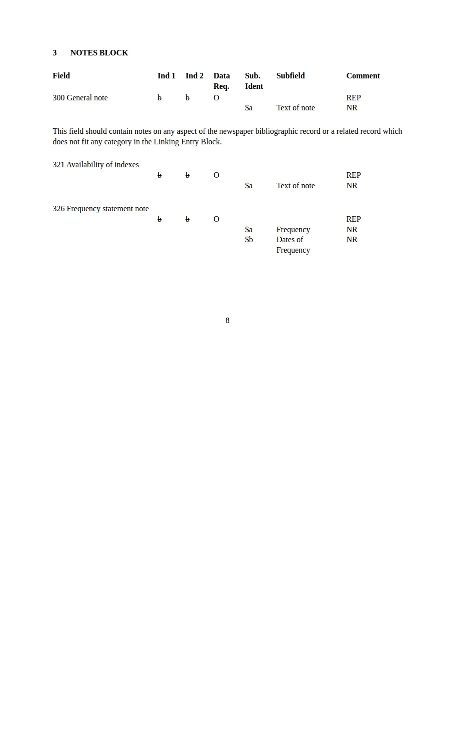3 NOTES BLOCK
| Field | Ind 1 | Ind 2 | Data Req. | Sub. Ident | Subfield | Comment |
| --- | --- | --- | --- | --- | --- | --- |
| 300 General note | b | b | O | | | REP |
| | | | | $a | Text of note | NR |
This field should contain notes on any aspect of the newspaper bibliographic record or a related record which does not fit any category in the Linking Entry Block.
| 321 Availability of indexes |
| | b | b | O | | | REP |
| | | | | $a | Text of note | NR |
| 326 Frequency statement note |
| | b | b | O | | | REP |
| | | | | $a | Frequency | NR |
| | | | | $b | Dates of Frequency | NR |
8